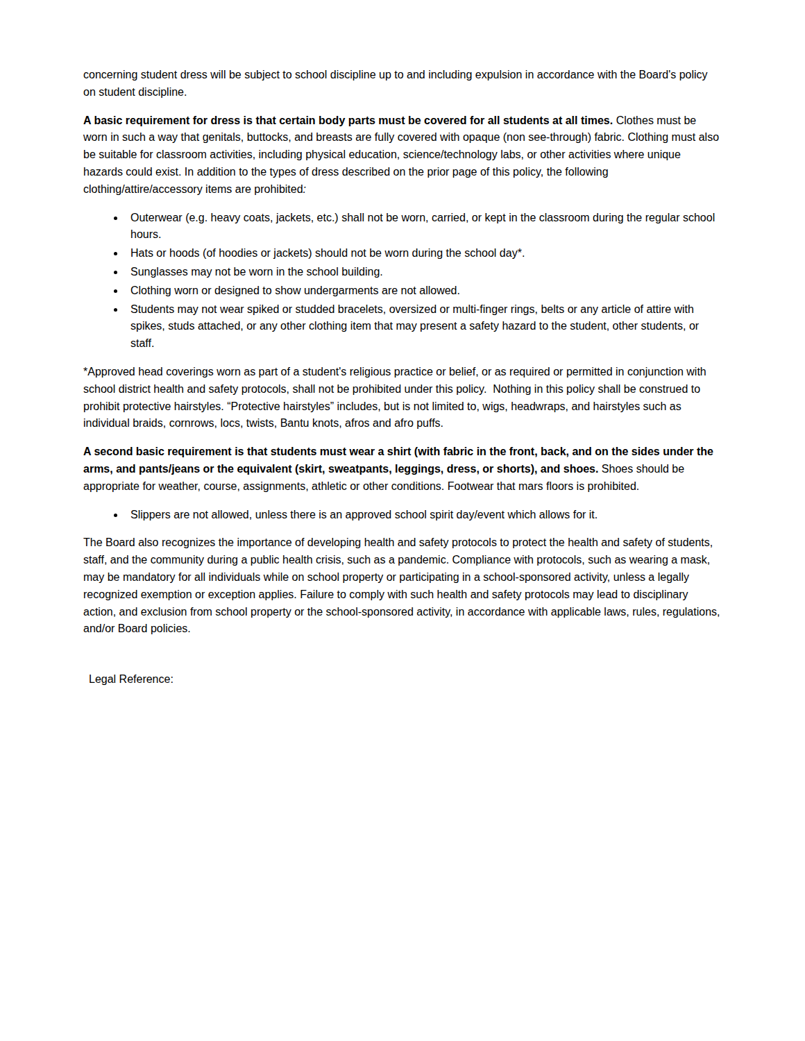concerning student dress will be subject to school discipline up to and including expulsion in accordance with the Board's policy on student discipline.
A basic requirement for dress is that certain body parts must be covered for all students at all times. Clothes must be worn in such a way that genitals, buttocks, and breasts are fully covered with opaque (non see-through) fabric. Clothing must also be suitable for classroom activities, including physical education, science/technology labs, or other activities where unique hazards could exist. In addition to the types of dress described on the prior page of this policy, the following clothing/attire/accessory items are prohibited:
Outerwear (e.g. heavy coats, jackets, etc.) shall not be worn, carried, or kept in the classroom during the regular school hours.
Hats or hoods (of hoodies or jackets) should not be worn during the school day*.
Sunglasses may not be worn in the school building.
Clothing worn or designed to show undergarments are not allowed.
Students may not wear spiked or studded bracelets, oversized or multi-finger rings, belts or any article of attire with spikes, studs attached, or any other clothing item that may present a safety hazard to the student, other students, or staff.
*Approved head coverings worn as part of a student's religious practice or belief, or as required or permitted in conjunction with school district health and safety protocols, shall not be prohibited under this policy. Nothing in this policy shall be construed to prohibit protective hairstyles. “Protective hairstyles” includes, but is not limited to, wigs, headwraps, and hairstyles such as individual braids, cornrows, locs, twists, Bantu knots, afros and afro puffs.
A second basic requirement is that students must wear a shirt (with fabric in the front, back, and on the sides under the arms, and pants/jeans or the equivalent (skirt, sweatpants, leggings, dress, or shorts), and shoes. Shoes should be appropriate for weather, course, assignments, athletic or other conditions. Footwear that mars floors is prohibited.
Slippers are not allowed, unless there is an approved school spirit day/event which allows for it.
The Board also recognizes the importance of developing health and safety protocols to protect the health and safety of students, staff, and the community during a public health crisis, such as a pandemic. Compliance with protocols, such as wearing a mask, may be mandatory for all individuals while on school property or participating in a school-sponsored activity, unless a legally recognized exemption or exception applies. Failure to comply with such health and safety protocols may lead to disciplinary action, and exclusion from school property or the school-sponsored activity, in accordance with applicable laws, rules, regulations, and/or Board policies.
Legal Reference: